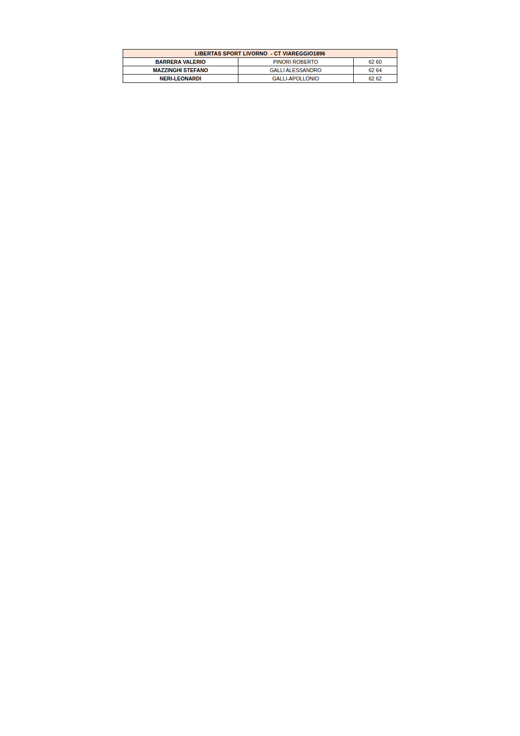| LIBERTAS SPORT LIVORNO - CT VIAREGGIO1896 |
| BARRERA VALERIO | PINORI ROBERTO | 62 60 |
| MAZZINGHI STEFANO | GALLI ALESSANDRO | 62 64 |
| NERI-LEONARDI | GALLI-APOLLONIO | 62 62 |